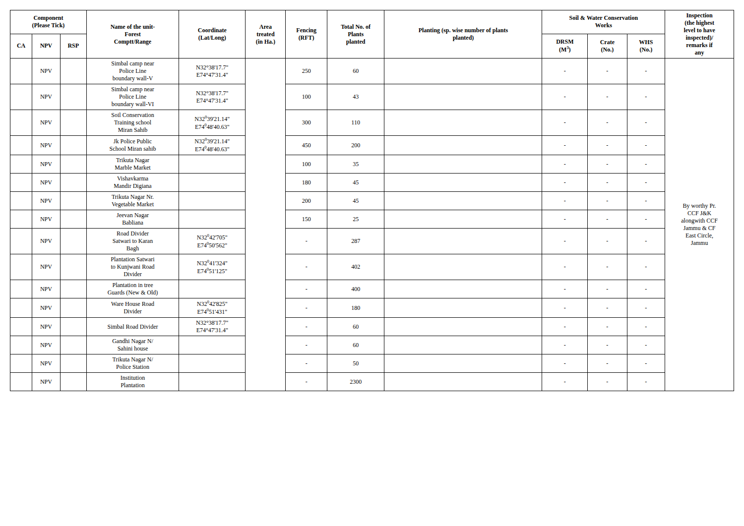| Component (Please Tick) | Name of the unit- Forest Comptt/Range | Coordinate (Lat/Long) | Area treated (in Ha.) | Fencing (RFT) | Total No. of Plants planted | Planting (sp. wise number of plants planted) | Soil & Water Conservation Works | Inspection (the highest level to have inspected)/ remarks if any |
| --- | --- | --- | --- | --- | --- | --- | --- | --- |
| CA | NPV | RSP | DRSM (M 3 ) | Crate (No.) | WHS (No.) |
| | NPV | | Simbal camp near Police Line boundary wall-V | N32°38'17.7" E74°47'31.4" | | 250 | 60 | | - | - | - | By worthy Pr. CCF J&K alongwith CCF Jammu & CF East Circle, Jammu |
| | NPV | | Simbal camp near Police Line boundary wall-VI | N32°38'17.7" E74°47'31.4" | 100 | 43 | | - | - | - |
| | NPV | | Soil Conservation Training school Miran Sahib | N32 0 39'21.14" E74 0 48'40.63" | 300 | 110 | | - | - | - |
| | NPV | | Jk Police Public School Miran sahib | N32 0 39'21.14" E74 0 48'40.63" | 450 | 200 | | - | - | - |
| | NPV | | Trikuta Nagar Marble Market | | 100 | 35 | | - | - | - |
| | NPV | | Vishavkarma Mandir Digiana | | 180 | 45 | | - | - | - |
| | NPV | | Trikuta Nagar Nr. Vegetable Market | | 200 | 45 | | - | - | - |
| | NPV | | Jeevan Nagar Babliana | | 150 | 25 | | - | - | - |
| | NPV | | Road Divider Satwari to Karan Bagh | N32 0 42'705" E74 0 50'562" | - | 287 | | - | - | - |
| | NPV | | Plantation Satwari to Kunjwani Road Divider | N32 0 41'324" E74 0 51'125" | - | 402 | | - | - | - |
| | NPV | | Plantation in tree Guards (New & Old) | | - | 400 | | - | - | - |
| | NPV | | Ware House Road Divider | N32 0 42'825" E74 0 51'431" | - | 180 | | - | - | - |
| | NPV | | Simbal Road Divider | N32°38'17.7" E74°47'31.4" | - | 60 | | - | - | - |
| | NPV | | Gandhi Nagar N/ Sahini house | | - | 60 | | - | - | - |
| | NPV | | Trikuta Nagar N/ Police Station | | - | 50 | | - | - | - |
| | NPV | | Institution Plantation | | - | 2300 | | - | - | - |